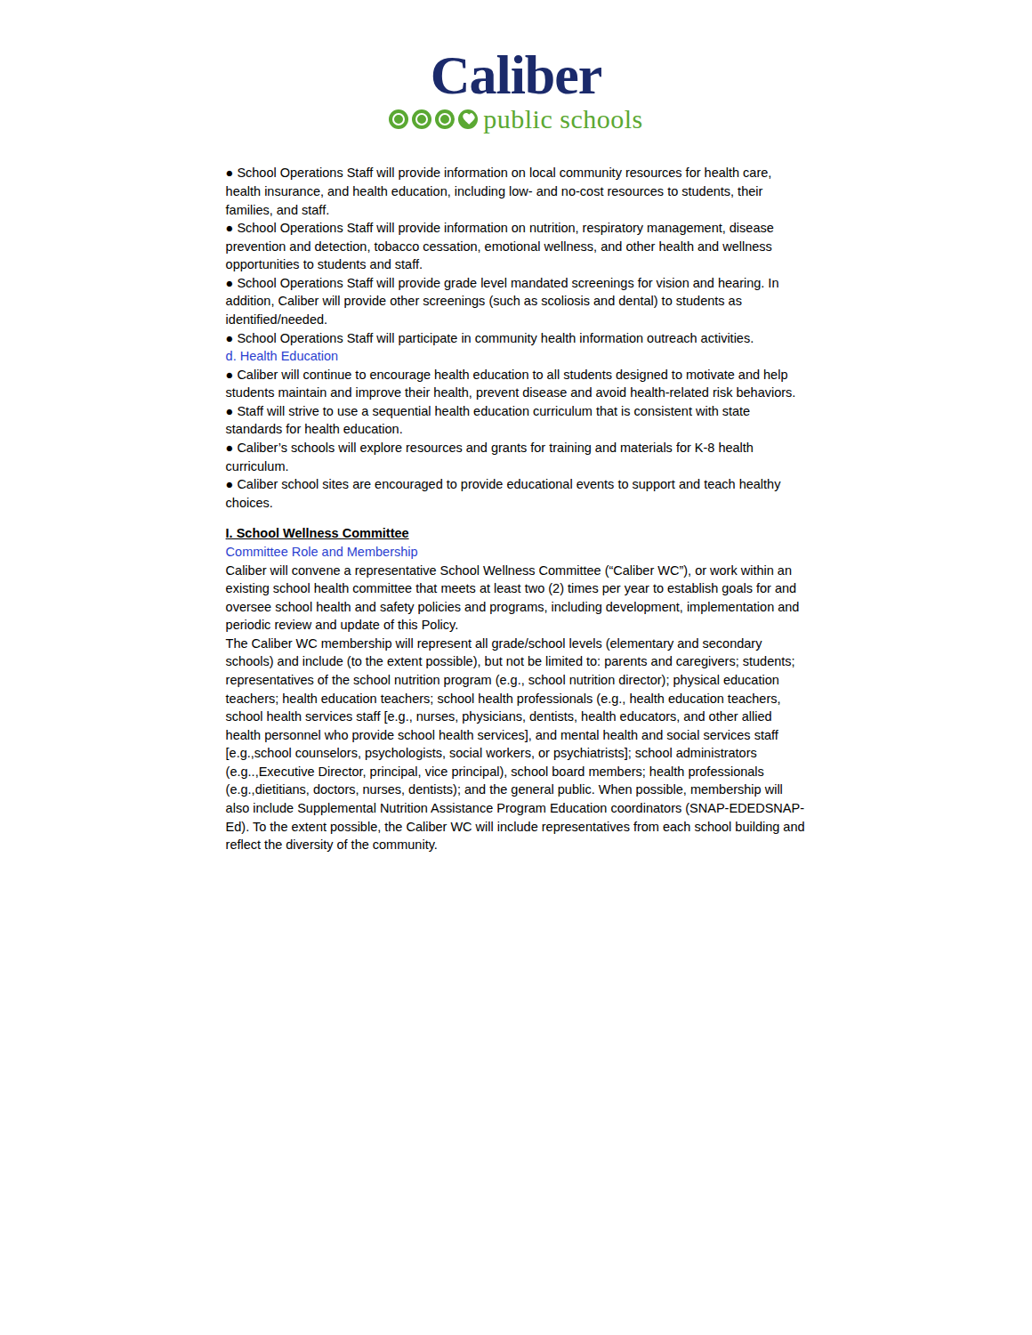Caliber
public schools
● School Operations Staff will provide information on local community resources for health care, health insurance, and health education, including low- and no-cost resources to students, their families, and staff.
● School Operations Staff will provide information on nutrition, respiratory management, disease prevention and detection, tobacco cessation, emotional wellness, and other health and wellness opportunities to students and staff.
● School Operations Staff will provide grade level mandated screenings for vision and hearing. In addition, Caliber will provide other screenings (such as scoliosis and dental) to students as identified/needed.
● School Operations Staff will participate in community health information outreach activities.
d. Health Education
● Caliber will continue to encourage health education to all students designed to motivate and help students maintain and improve their health, prevent disease and avoid health-related risk behaviors.
● Staff will strive to use a sequential health education curriculum that is consistent with state standards for health education.
● Caliber’s schools will explore resources and grants for training and materials for K-8 health curriculum.
● Caliber school sites are encouraged to provide educational events to support and teach healthy choices.
I. School Wellness Committee
Committee Role and Membership
Caliber will convene a representative School Wellness Committee (“Caliber WC”), or work within an existing school health committee that meets at least two (2) times per year to establish goals for and oversee school health and safety policies and programs, including development, implementation and periodic review and update of this Policy.
The Caliber WC membership will represent all grade/school levels (elementary and secondary schools) and include (to the extent possible), but not be limited to: parents and caregivers; students; representatives of the school nutrition program (e.g., school nutrition director); physical education teachers; health education teachers; school health professionals (e.g., health education teachers, school health services staff [e.g., nurses, physicians, dentists, health educators, and other allied health personnel who provide school health services], and mental health and social services staff [e.g.,school counselors, psychologists, social workers, or psychiatrists]; school administrators (e.g..,Executive Director, principal, vice principal), school board members; health professionals (e.g.,dietitians, doctors, nurses, dentists); and the general public. When possible, membership will also include Supplemental Nutrition Assistance Program Education coordinators (SNAP-EDEDSNAP-Ed). To the extent possible, the Caliber WC will include representatives from each school building and reflect the diversity of the community.